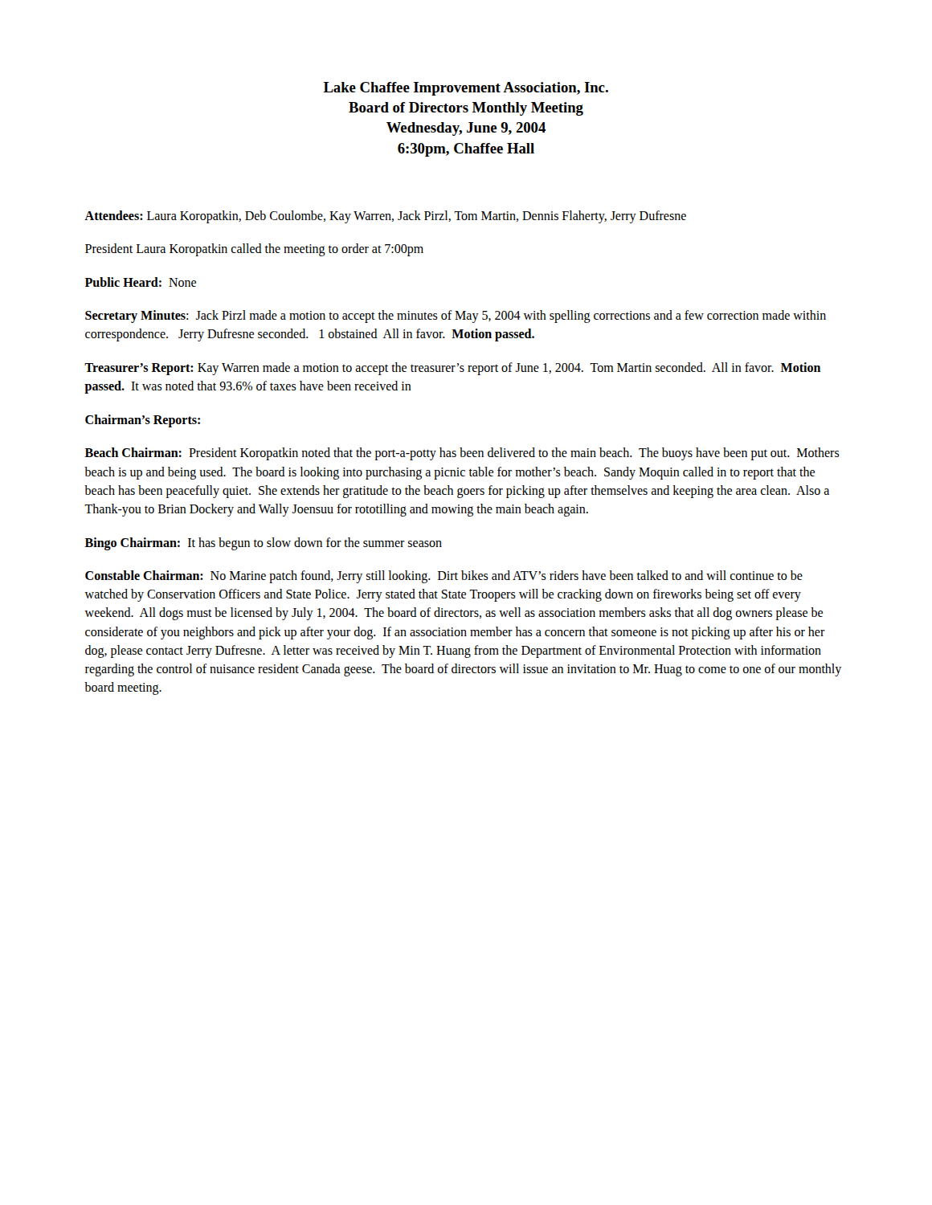Lake Chaffee Improvement Association, Inc.
Board of Directors Monthly Meeting
Wednesday, June 9, 2004
6:30pm, Chaffee Hall
Attendees: Laura Koropatkin, Deb Coulombe, Kay Warren, Jack Pirzl, Tom Martin, Dennis Flaherty, Jerry Dufresne
President Laura Koropatkin called the meeting to order at 7:00pm
Public Heard: None
Secretary Minutes: Jack Pirzl made a motion to accept the minutes of May 5, 2004 with spelling corrections and a few correction made within correspondence. Jerry Dufresne seconded. 1 obstained All in favor. Motion passed.
Treasurer’s Report: Kay Warren made a motion to accept the treasurer’s report of June 1, 2004. Tom Martin seconded. All in favor. Motion passed. It was noted that 93.6% of taxes have been received in
Chairman’s Reports:
Beach Chairman: President Koropatkin noted that the port-a-potty has been delivered to the main beach. The buoys have been put out. Mothers beach is up and being used. The board is looking into purchasing a picnic table for mother’s beach. Sandy Moquin called in to report that the beach has been peacefully quiet. She extends her gratitude to the beach goers for picking up after themselves and keeping the area clean. Also a Thank-you to Brian Dockery and Wally Joensuu for rototilling and mowing the main beach again.
Bingo Chairman: It has begun to slow down for the summer season
Constable Chairman: No Marine patch found, Jerry still looking. Dirt bikes and ATV’s riders have been talked to and will continue to be watched by Conservation Officers and State Police. Jerry stated that State Troopers will be cracking down on fireworks being set off every weekend. All dogs must be licensed by July 1, 2004. The board of directors, as well as association members asks that all dog owners please be considerate of you neighbors and pick up after your dog. If an association member has a concern that someone is not picking up after his or her dog, please contact Jerry Dufresne. A letter was received by Min T. Huang from the Department of Environmental Protection with information regarding the control of nuisance resident Canada geese. The board of directors will issue an invitation to Mr. Huag to come to one of our monthly board meeting.